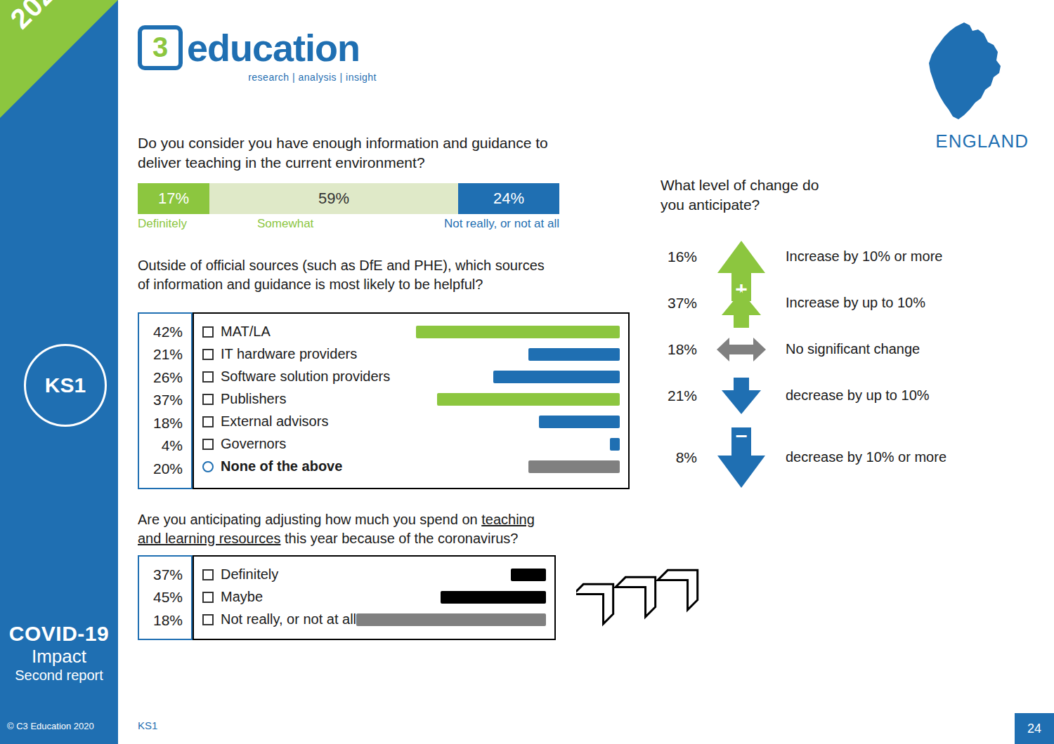2020
KS1
COVID-19
Impact
Second report
© C3 Education 2020
KS1
24
education
research | analysis | insight
ENGLAND
Do you consider you have enough information and guidance to
deliver teaching in the current environment?
17%
59%
24%
Definitely Somewhat Not really, or not at all
Outside of official sources (such as DfE and PHE), which sources
of information and guidance is most likely to be helpful?
42%
21%
26%
37%
18%
4%
20%
MAT/LA
IT hardware providers
Software solution providers
Publishers
External advisors
Governors
None of the above
Are you anticipating adjusting how much you spend on teaching
and learning resources this year because of the coronavirus?
37%
45%
18%
Definitely
Maybe
Not really, or not at all
What level of change do
you anticipate?
16%
+
Increase by 10% or more
37%
Increase by up to 10%
18%
No significant change
21%
decrease by up to 10%
8%
–
decrease by 10% or more